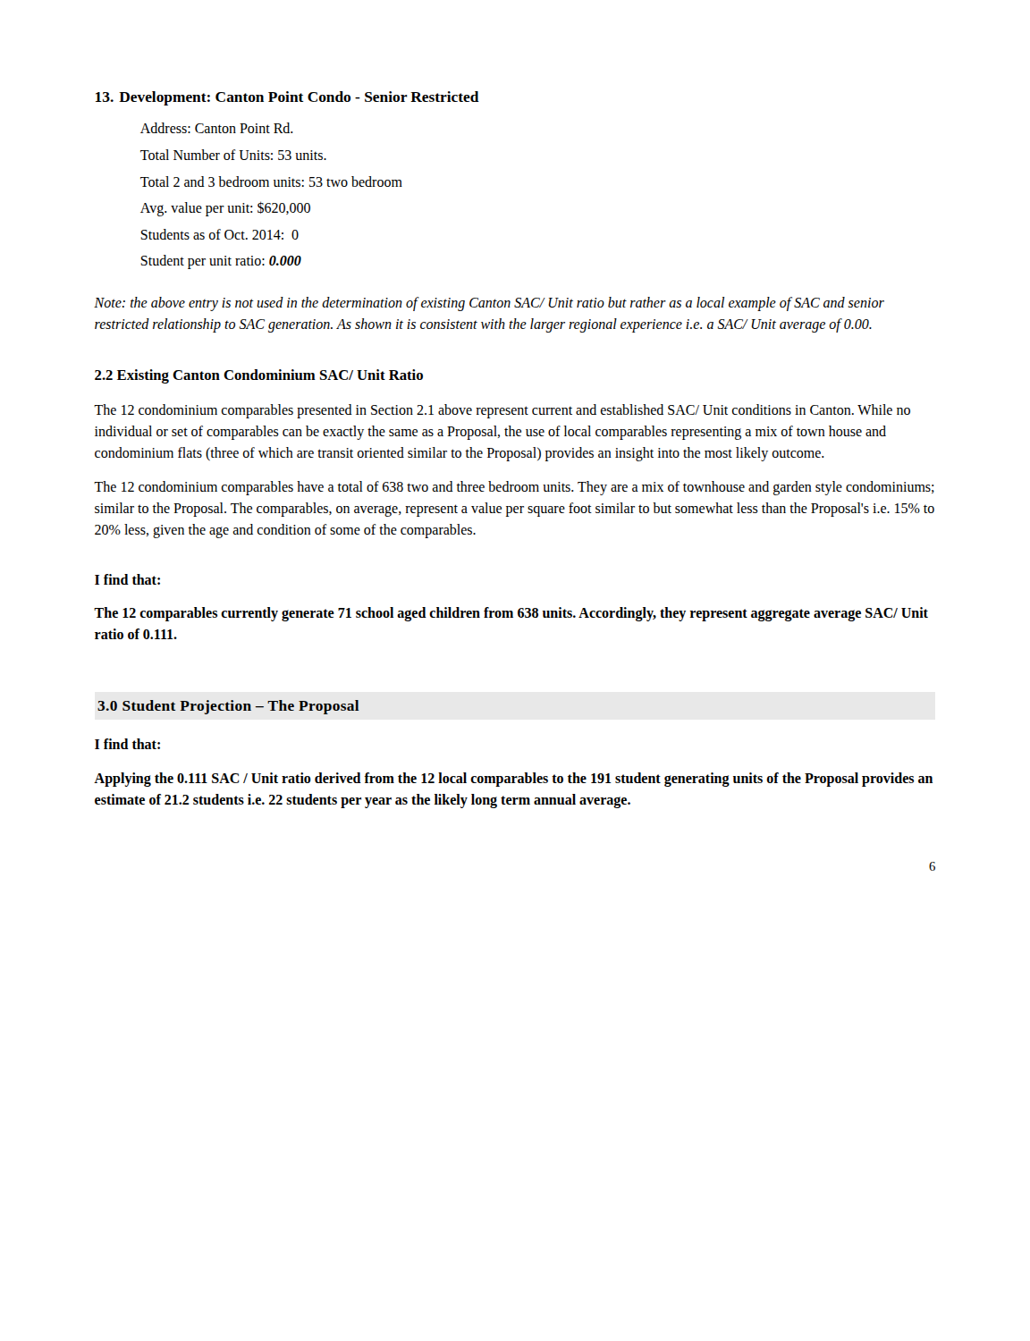13. Development: Canton Point Condo - Senior Restricted
Address: Canton Point Rd.
Total Number of Units: 53 units.
Total 2 and 3 bedroom units: 53 two bedroom
Avg. value per unit: $620,000
Students as of Oct. 2014: 0
Student per unit ratio: 0.000
Note: the above entry is not used in the determination of existing Canton SAC/ Unit ratio but rather as a local example of SAC and senior restricted relationship to SAC generation. As shown it is consistent with the larger regional experience i.e. a SAC/ Unit average of 0.00.
2.2 Existing Canton Condominium SAC/ Unit Ratio
The 12 condominium comparables presented in Section 2.1 above represent current and established SAC/ Unit conditions in Canton. While no individual or set of comparables can be exactly the same as a Proposal, the use of local comparables representing a mix of town house and condominium flats (three of which are transit oriented similar to the Proposal) provides an insight into the most likely outcome.
The 12 condominium comparables have a total of 638 two and three bedroom units. They are a mix of townhouse and garden style condominiums; similar to the Proposal. The comparables, on average, represent a value per square foot similar to but somewhat less than the Proposal's i.e. 15% to 20% less, given the age and condition of some of the comparables.
I find that:
The 12 comparables currently generate 71 school aged children from 638 units. Accordingly, they represent aggregate average SAC/ Unit ratio of 0.111.
3.0 Student Projection – The Proposal
I find that:
Applying the 0.111 SAC / Unit ratio derived from the 12 local comparables to the 191 student generating units of the Proposal provides an estimate of 21.2 students i.e. 22 students per year as the likely long term annual average.
6